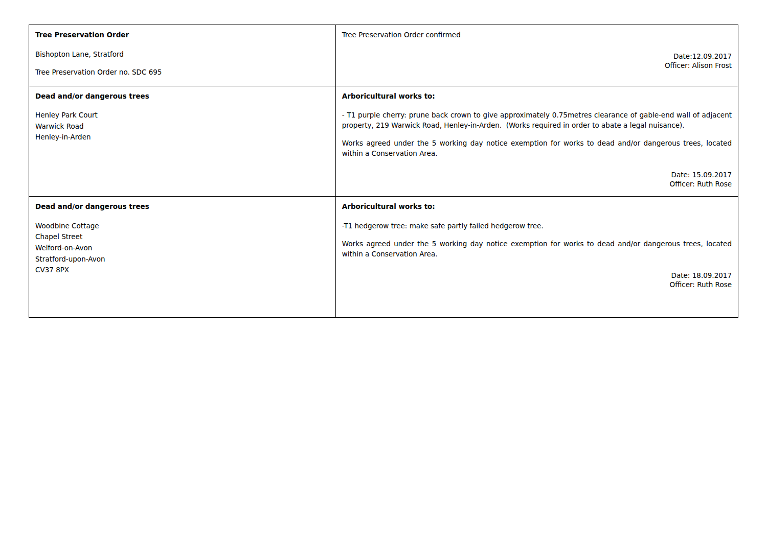| Tree Preservation Order Bishopton Lane, Stratford Tree Preservation Order no. SDC 695 | Tree Preservation Order confirmed Date:12.09.2017 Officer: Alison Frost |
| Dead and/or dangerous trees Henley Park Court Warwick Road Henley-in-Arden | Arboricultural works to: - T1 purple cherry: prune back crown to give approximately 0.75metres clearance of gable-end wall of adjacent property, 219 Warwick Road, Henley-in-Arden. (Works required in order to abate a legal nuisance). Works agreed under the 5 working day notice exemption for works to dead and/or dangerous trees, located within a Conservation Area. Date: 15.09.2017 Officer: Ruth Rose |
| Dead and/or dangerous trees Woodbine Cottage Chapel Street Welford-on-Avon Stratford-upon-Avon CV37 8PX | Arboricultural works to: -T1 hedgerow tree: make safe partly failed hedgerow tree. Works agreed under the 5 working day notice exemption for works to dead and/or dangerous trees, located within a Conservation Area. Date: 18.09.2017 Officer: Ruth Rose |